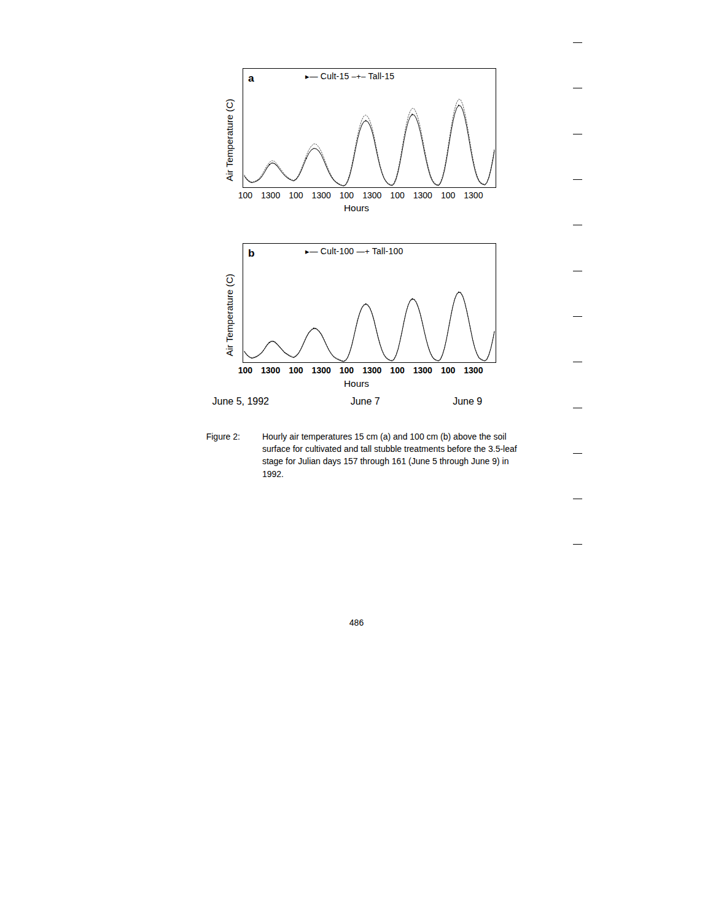Air Temperature (C)
a
▸— Cult-15 –+– Tall-15
40
30
20
10
0
100 1300 100 1300 100 1300 100 1300 100 1300
Hours
Air Temperature (C)
b
▸— Cult-100 —+ Tall-100
40
30
20
10
0
100 1300 100 1300 100 1300 100 1300 100 1300
Hours
June 5, 1992 June 7 June 9
Figure 2: Hourly air temperatures 15 cm (a) and 100 cm (b) above the soil surface for cultivated and tall stubble treatments before the 3.5‑leaf stage for Julian days 157 through 161 (June 5 through June 9) in 1992.
486